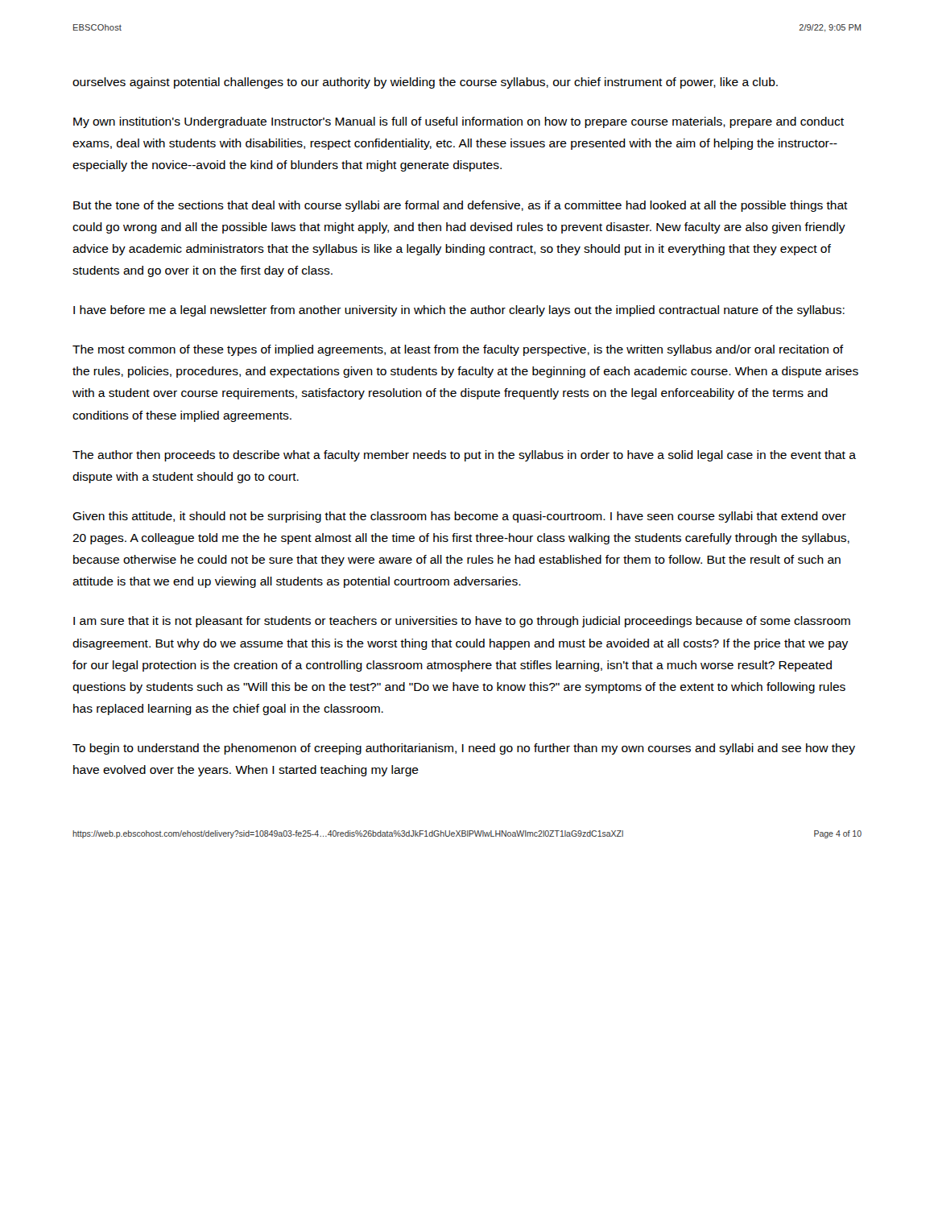EBSCOhost
2/9/22, 9:05 PM
ourselves against potential challenges to our authority by wielding the course syllabus, our chief instrument of power, like a club.
My own institution's Undergraduate Instructor's Manual is full of useful information on how to prepare course materials, prepare and conduct exams, deal with students with disabilities, respect confidentiality, etc. All these issues are presented with the aim of helping the instructor--especially the novice--avoid the kind of blunders that might generate disputes.
But the tone of the sections that deal with course syllabi are formal and defensive, as if a committee had looked at all the possible things that could go wrong and all the possible laws that might apply, and then had devised rules to prevent disaster. New faculty are also given friendly advice by academic administrators that the syllabus is like a legally binding contract, so they should put in it everything that they expect of students and go over it on the first day of class.
I have before me a legal newsletter from another university in which the author clearly lays out the implied contractual nature of the syllabus:
The most common of these types of implied agreements, at least from the faculty perspective, is the written syllabus and/or oral recitation of the rules, policies, procedures, and expectations given to students by faculty at the beginning of each academic course. When a dispute arises with a student over course requirements, satisfactory resolution of the dispute frequently rests on the legal enforceability of the terms and conditions of these implied agreements.
The author then proceeds to describe what a faculty member needs to put in the syllabus in order to have a solid legal case in the event that a dispute with a student should go to court.
Given this attitude, it should not be surprising that the classroom has become a quasi-courtroom. I have seen course syllabi that extend over 20 pages. A colleague told me the he spent almost all the time of his first three-hour class walking the students carefully through the syllabus, because otherwise he could not be sure that they were aware of all the rules he had established for them to follow. But the result of such an attitude is that we end up viewing all students as potential courtroom adversaries.
I am sure that it is not pleasant for students or teachers or universities to have to go through judicial proceedings because of some classroom disagreement. But why do we assume that this is the worst thing that could happen and must be avoided at all costs? If the price that we pay for our legal protection is the creation of a controlling classroom atmosphere that stifles learning, isn't that a much worse result? Repeated questions by students such as "Will this be on the test?" and "Do we have to know this?" are symptoms of the extent to which following rules has replaced learning as the chief goal in the classroom.
To begin to understand the phenomenon of creeping authoritarianism, I need go no further than my own courses and syllabi and see how they have evolved over the years. When I started teaching my large
https://web.p.ebscohost.com/ehost/delivery?sid=10849a03-fe25-4…40redis%26bdata%3dJkF1dGhUeXBlPWlwLHNoaWImc2l0ZT1laG9zdC1saXZl
Page 4 of 10